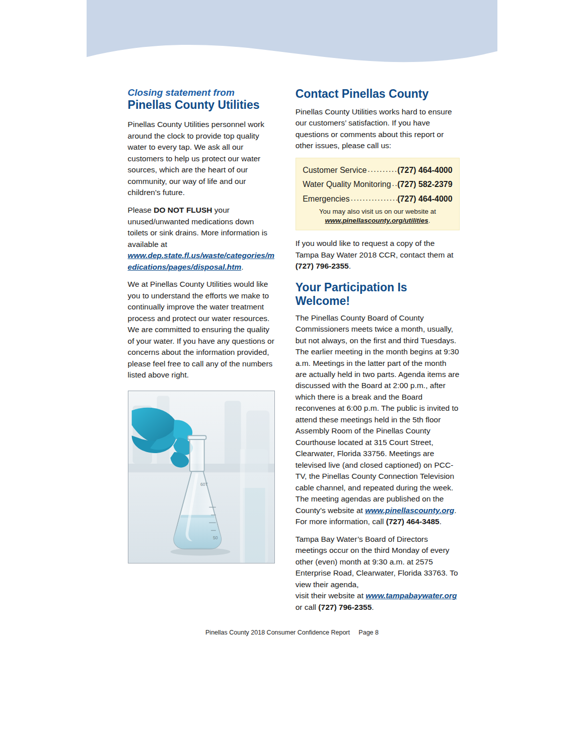Closing statement from
Pinellas County Utilities
Pinellas County Utilities personnel work around the clock to provide top quality water to every tap. We ask all our customers to help us protect our water sources, which are the heart of our community, our way of life and our children’s future.
Please DO NOT FLUSH your unused/unwanted medications down toilets or sink drains. More information is available at www.dep.state.fl.us/waste/categories/medications/pages/disposal.htm.
We at Pinellas County Utilities would like you to understand the efforts we make to continually improve the water treatment process and protect our water resources. We are committed to ensuring the quality of your water. If you have any questions or concerns about the information provided, please feel free to call any of the numbers listed above right.
60T 50
Contact Pinellas County
Pinellas County Utilities works hard to ensure our customers’ satisfaction. If you have questions or comments about this report or other issues, please call us:
Customer Service ........................ (727) 464-4000
Water Quality Monitoring ............... (727) 582-2379
Emergencies ............................... (727) 464-4000
You may also visit us on our website at
www.pinellascounty.org/utilities.
If you would like to request a copy of the Tampa Bay Water 2018 CCR, contact them at (727) 796-2355.
Your Participation Is Welcome!
The Pinellas County Board of County Commissioners meets twice a month, usually, but not always, on the first and third Tuesdays. The earlier meeting in the month begins at 9:30 a.m. Meetings in the latter part of the month are actually held in two parts. Agenda items are discussed with the Board at 2:00 p.m., after which there is a break and the Board reconvenes at 6:00 p.m. The public is invited to attend these meetings held in the 5th floor Assembly Room of the Pinellas County Courthouse located at 315 Court Street, Clearwater, Florida 33756. Meetings are televised live (and closed captioned) on PCC-TV, the Pinellas County Connection Television cable channel, and repeated during the week. The meeting agendas are published on the County’s website at www.pinellascounty.org. For more information, call (727) 464-3485.
Tampa Bay Water’s Board of Directors meetings occur on the third Monday of every other (even) month at 9:30 a.m. at 2575 Enterprise Road, Clearwater, Florida 33763. To view their agenda,
visit their website at www.tampabaywater.org
or call (727) 796-2355.
Pinellas County 2018 Consumer Confidence Report Page 8